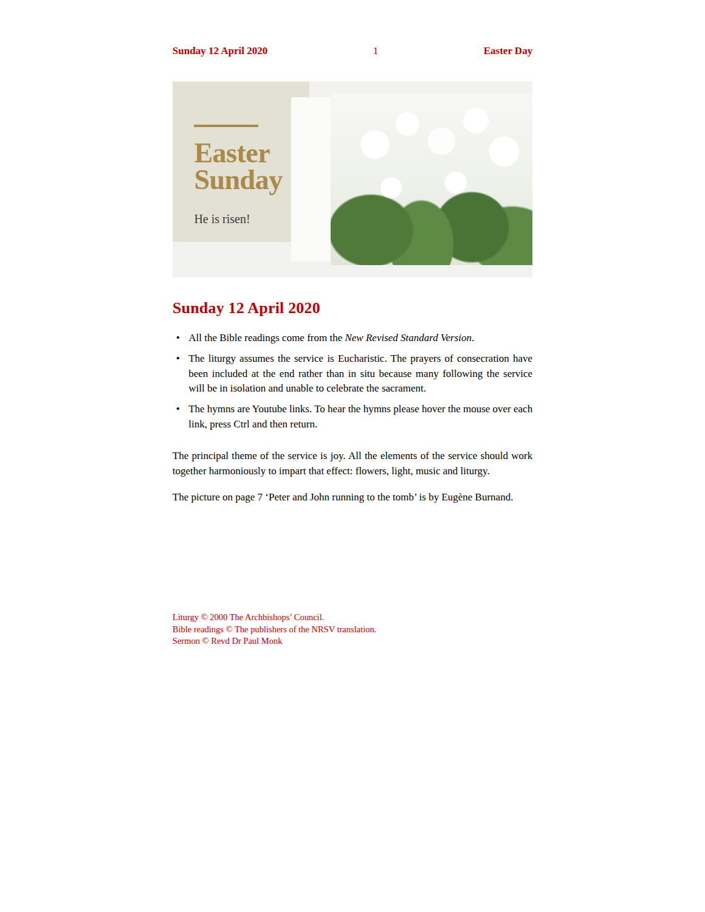Sunday 12 April 2020
1
Easter Day
Easter
Sunday
He is risen!
Sunday 12 April 2020
All the Bible readings come from the New Revised Standard Version.
The liturgy assumes the service is Eucharistic. The prayers of consecration have been included at the end rather than in situ because many following the service will be in isolation and unable to celebrate the sacrament.
The hymns are Youtube links. To hear the hymns please hover the mouse over each link, press Ctrl and then return.
The principal theme of the service is joy. All the elements of the service should work together harmoniously to impart that effect: flowers, light, music and liturgy.
The picture on page 7 ‘Peter and John running to the tomb’ is by Eugène Burnand.
Liturgy © 2000 The Archbishops’ Council.
Bible readings © The publishers of the NRSV translation.
Sermon © Revd Dr Paul Monk